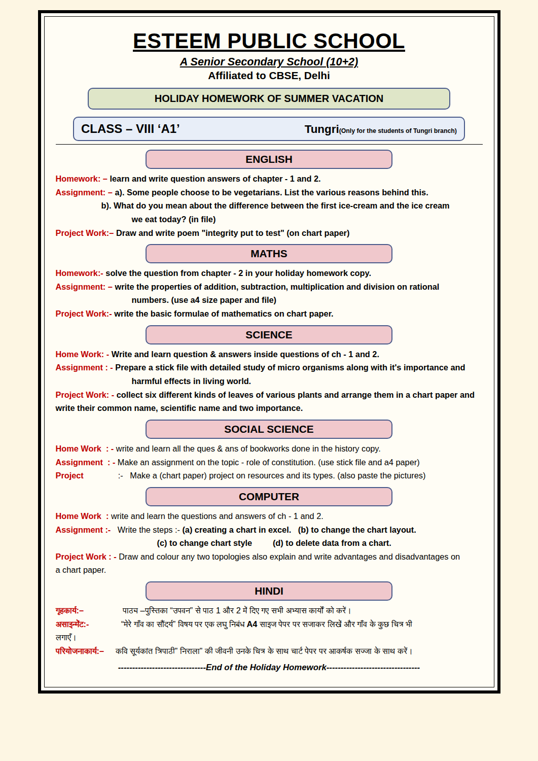ESTEEM PUBLIC SCHOOL
A Senior Secondary School (10+2)
Affiliated to CBSE, Delhi
HOLIDAY HOMEWORK OF SUMMER VACATION
CLASS – VIII ‘A1’ Tungri(Only for the students of Tungri branch)
ENGLISH
Homework: – learn and write question answers of chapter - 1 and 2.
Assignment: – a). Some people choose to be vegetarians. List the various reasons behind this.
b). What do you mean about the difference between the first ice-cream and the ice cream
we eat today? (in file)
Project Work:– Draw and write poem "integrity put to test" (on chart paper)
MATHS
Homework:- solve the question from chapter - 2 in your holiday homework copy.
Assignment: – write the properties of addition, subtraction, multiplication and division on rational
numbers. (use a4 size paper and file)
Project Work:- write the basic formulae of mathematics on chart paper.
SCIENCE
Home Work: - Write and learn question & answers inside questions of ch - 1 and 2.
Assignment : - Prepare a stick file with detailed study of micro organisms along with it's importance and
harmful effects in living world.
Project Work: - collect six different kinds of leaves of various plants and arrange them in a chart paper and
write their common name, scientific name and two importance.
SOCIAL SCIENCE
Home Work : - write and learn all the ques & ans of bookworks done in the history copy.
Assignment : - Make an assignment on the topic - role of constitution. (use stick file and a4 paper)
Project :- Make a (chart paper) project on resources and its types. (also paste the pictures)
COMPUTER
Home Work : write and learn the questions and answers of ch - 1 and 2.
Assignment :- Write the steps :- (a) creating a chart in excel. (b) to change the chart layout.
(c) to change chart style (d) to delete data from a chart.
Project Work : - Draw and colour any two topologies also explain and write advantages and disadvantages on
a chart paper.
HINDI
गृहकार्य:– पाठ्य –पुस्तिका “उपवन” से पाठ 1 और 2 में दिए गए सभी अभ्यास कार्यों को करें।
असाइन्मेंट:- “मेरे गाँव का सौंदर्य” विषय पर एक लघु निबंध A4 साइज पेपर पर सजाकर लिखें और गाँव के कुछ चित्र भी
लगाएँ।
परियोजनाकार्य:– कवि सूर्यकांत त्रिपाठी” निराला” की जीवनी उनके चित्र के साथ चार्ट पेपर पर आकर्षक सज्जा के साथ करें।
-------------------------------End of the Holiday Homework---------------------------------